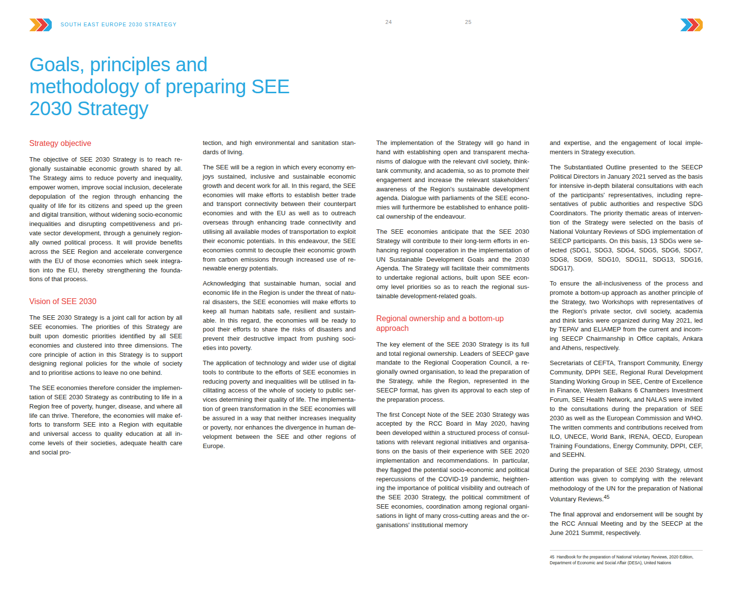South East Europe 2030 Strategy
24 25
Goals, principles and
methodology of preparing SEE
2030 Strategy
Strategy objective
The objective of SEE 2030 Strategy is to reach regionally sustainable economic growth shared by all. The Strategy aims to reduce poverty and inequality, empower women, improve social inclusion, decelerate depopulation of the region through enhancing the quality of life for its citizens and speed up the green and digital transition, without widening socio-economic inequalities and disrupting competitiveness and private sector development, through a genuinely regionally owned political process. It will provide benefits across the SEE Region and accelerate convergence with the EU of those economies which seek integration into the EU, thereby strengthening the foundations of that process.
Vision of SEE 2030
The SEE 2030 Strategy is a joint call for action by all SEE economies. The priorities of this Strategy are built upon domestic priorities identified by all SEE economies and clustered into three dimensions. The core principle of action in this Strategy is to support designing regional policies for the whole of society and to prioritise actions to leave no one behind.
The SEE economies therefore consider the implementation of SEE 2030 Strategy as contributing to life in a Region free of poverty, hunger, disease, and where all life can thrive. Therefore, the economies will make efforts to transform SEE into a Region with equitable and universal access to quality education at all income levels of their societies, adequate health care and social pro-
tection, and high environmental and sanitation standards of living.
The SEE will be a region in which every economy enjoys sustained, inclusive and sustainable economic growth and decent work for all. In this regard, the SEE economies will make efforts to establish better trade and transport connectivity between their counterpart economies and with the EU as well as to outreach overseas through enhancing trade connectivity and utilising all available modes of transportation to exploit their economic potentials. In this endeavour, the SEE economies commit to decouple their economic growth from carbon emissions through increased use of renewable energy potentials.
Acknowledging that sustainable human, social and economic life in the Region is under the threat of natural disasters, the SEE economies will make efforts to keep all human habitats safe, resilient and sustainable. In this regard, the economies will be ready to pool their efforts to share the risks of disasters and prevent their destructive impact from pushing societies into poverty.
The application of technology and wider use of digital tools to contribute to the efforts of SEE economies in reducing poverty and inequalities will be utilised in facilitating access of the whole of society to public services determining their quality of life. The implementation of green transformation in the SEE economies will be assured in a way that neither increases inequality or poverty, nor enhances the divergence in human development between the SEE and other regions of Europe.
The implementation of the Strategy will go hand in hand with establishing open and transparent mechanisms of dialogue with the relevant civil society, think-tank community, and academia, so as to promote their engagement and increase the relevant stakeholders' awareness of the Region's sustainable development agenda. Dialogue with parliaments of the SEE economies will furthermore be established to enhance political ownership of the endeavour.
The SEE economies anticipate that the SEE 2030 Strategy will contribute to their long-term efforts in enhancing regional cooperation in the implementation of UN Sustainable Development Goals and the 2030 Agenda. The Strategy will facilitate their commitments to undertake regional actions, built upon SEE economy level priorities so as to reach the regional sustainable development-related goals.
Regional ownership and a bottom-up approach
The key element of the SEE 2030 Strategy is its full and total regional ownership. Leaders of SEECP gave mandate to the Regional Cooperation Council, a regionally owned organisation, to lead the preparation of the Strategy, while the Region, represented in the SEECP format, has given its approval to each step of the preparation process.
The first Concept Note of the SEE 2030 Strategy was accepted by the RCC Board in May 2020, having been developed within a structured process of consultations with relevant regional initiatives and organisations on the basis of their experience with SEE 2020 implementation and recommendations. In particular, they flagged the potential socio-economic and political repercussions of the COVID-19 pandemic, heightening the importance of political visibility and outreach of the SEE 2030 Strategy, the political commitment of SEE economies, coordination among regional organisations in light of many cross-cutting areas and the organisations' institutional memory
and expertise, and the engagement of local implementers in Strategy execution.
The Substantiated Outline presented to the SEECP Political Directors in January 2021 served as the basis for intensive in-depth bilateral consultations with each of the participants' representatives, including representatives of public authorities and respective SDG Coordinators. The priority thematic areas of intervention of the Strategy were selected on the basis of National Voluntary Reviews of SDG implementation of SEECP participants. On this basis, 13 SDGs were selected (SDG1, SDG3, SDG4, SDG5, SDG6, SDG7, SDG8, SDG9, SDG10, SDG11, SDG13, SDG16, SDG17).
To ensure the all-inclusiveness of the process and promote a bottom-up approach as another principle of the Strategy, two Workshops with representatives of the Region's private sector, civil society, academia and think tanks were organized during May 2021, led by TEPAV and ELIAMEP from the current and incoming SEECP Chairmanship in Office capitals, Ankara and Athens, respectively.
Secretariats of CEFTA, Transport Community, Energy Community, DPPI SEE, Regional Rural Development Standing Working Group in SEE, Centre of Excellence in Finance, Western Balkans 6 Chambers Investment Forum, SEE Health Network, and NALAS were invited to the consultations during the preparation of SEE 2030 as well as the European Commission and WHO. The written comments and contributions received from ILO, UNECE, World Bank, IRENA, OECD, European Training Foundations, Energy Community, DPPI, CEF, and SEEHN.
During the preparation of SEE 2030 Strategy, utmost attention was given to complying with the relevant methodology of the UN for the preparation of National Voluntary Reviews.45
The final approval and endorsement will be sought by the RCC Annual Meeting and by the SEECP at the June 2021 Summit, respectively.
45 Handbook for the preparation of National Voluntary Reviews, 2020 Edition, Department of Economic and Social Affair (DESA), United Nations